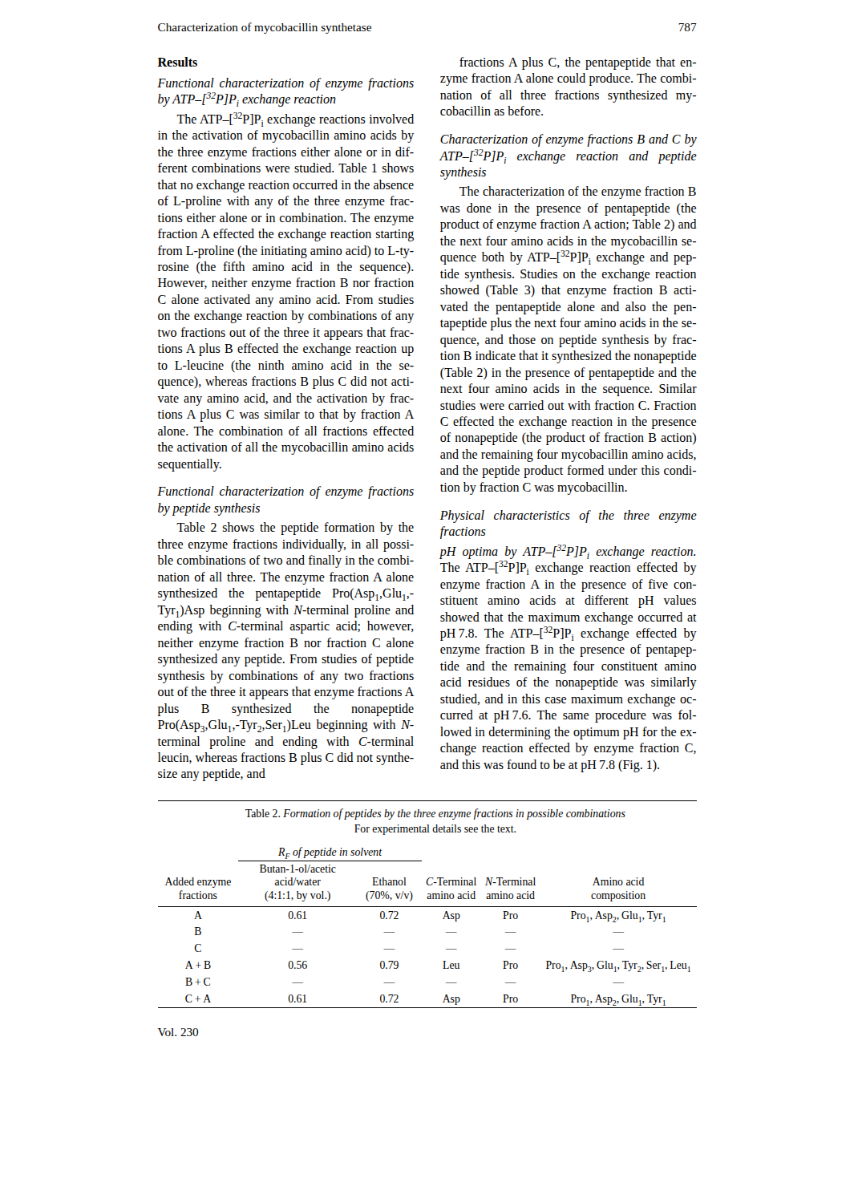Characterization of mycobacillin synthetase 787
Results
Functional characterization of enzyme fractions by ATP–[32P]Pi exchange reaction
The ATP–[32P]Pi exchange reactions involved in the activation of mycobacillin amino acids by the three enzyme fractions either alone or in different combinations were studied. Table 1 shows that no exchange reaction occurred in the absence of L-proline with any of the three enzyme fractions either alone or in combination. The enzyme fraction A effected the exchange reaction starting from L-proline (the initiating amino acid) to L-tyrosine (the fifth amino acid in the sequence). However, neither enzyme fraction B nor fraction C alone activated any amino acid. From studies on the exchange reaction by combinations of any two fractions out of the three it appears that fractions A plus B effected the exchange reaction up to L-leucine (the ninth amino acid in the sequence), whereas fractions B plus C did not activate any amino acid, and the activation by fractions A plus C was similar to that by fraction A alone. The combination of all fractions effected the activation of all the mycobacillin amino acids sequentially.
Functional characterization of enzyme fractions by peptide synthesis
Table 2 shows the peptide formation by the three enzyme fractions individually, in all possible combinations of two and finally in the combination of all three. The enzyme fraction A alone synthesized the pentapeptide Pro(Asp1,Glu1,-Tyr1)Asp beginning with N-terminal proline and ending with C-terminal aspartic acid; however, neither enzyme fraction B nor fraction C alone synthesized any peptide. From studies of peptide synthesis by combinations of any two fractions out of the three it appears that enzyme fractions A plus B synthesized the nonapeptide Pro(Asp3,Glu1,-Tyr2,Ser1)Leu beginning with N-terminal proline and ending with C-terminal leucin, whereas fractions B plus C did not synthesize any peptide, and
fractions A plus C, the pentapeptide that enzyme fraction A alone could produce. The combination of all three fractions synthesized mycobacillin as before.
Characterization of enzyme fractions B and C by ATP–[32P]Pi exchange reaction and peptide synthesis
The characterization of the enzyme fraction B was done in the presence of pentapeptide (the product of enzyme fraction A action; Table 2) and the next four amino acids in the mycobacillin sequence both by ATP–[32P]Pi exchange and peptide synthesis. Studies on the exchange reaction showed (Table 3) that enzyme fraction B activated the pentapeptide alone and also the pentapeptide plus the next four amino acids in the sequence, and those on peptide synthesis by fraction B indicate that it synthesized the nonapeptide (Table 2) in the presence of pentapeptide and the next four amino acids in the sequence. Similar studies were carried out with fraction C. Fraction C effected the exchange reaction in the presence of nonapeptide (the product of fraction B action) and the remaining four mycobacillin amino acids, and the peptide product formed under this condition by fraction C was mycobacillin.
Physical characteristics of the three enzyme fractions
pH optima by ATP–[32P]Pi exchange reaction.
The ATP–[32P]Pi exchange reaction effected by enzyme fraction A in the presence of five constituent amino acids at different pH values showed that the maximum exchange occurred at pH 7.8. The ATP–[32P]Pi exchange effected by enzyme fraction B in the presence of pentapeptide and the remaining four constituent amino acid residues of the nonapeptide was similarly studied, and in this case maximum exchange occurred at pH 7.6. The same procedure was followed in determining the optimum pH for the exchange reaction effected by enzyme fraction C, and this was found to be at pH 7.8 (Fig. 1).
Table 2. Formation of peptides by the three enzyme fractions in possible combinations
For experimental details see the text.
| | R F of peptide in solvent | | | |
| --- | --- | --- | --- | --- |
| Added enzyme fractions | Butan-1-ol/acetic acid/water (4:1:1, by vol.) | Ethanol (70%, v/v) | C -Terminal amino acid | N -Terminal amino acid | Amino acid composition |
| A | 0.61 | 0.72 | Asp | Pro | Pro 1 , Asp 2 , Glu 1 , Tyr 1 |
| B | — | — | — | — | — |
| C | — | — | — | — | — |
| A + B | 0.56 | 0.79 | Leu | Pro | Pro 1 , Asp 3 , Glu 1 , Tyr 2 , Ser 1 , Leu 1 |
| B + C | — | — | — | — | — |
| C + A | 0.61 | 0.72 | Asp | Pro | Pro 1 , Asp 2 , Glu 1 , Tyr 1 |
Vol. 230